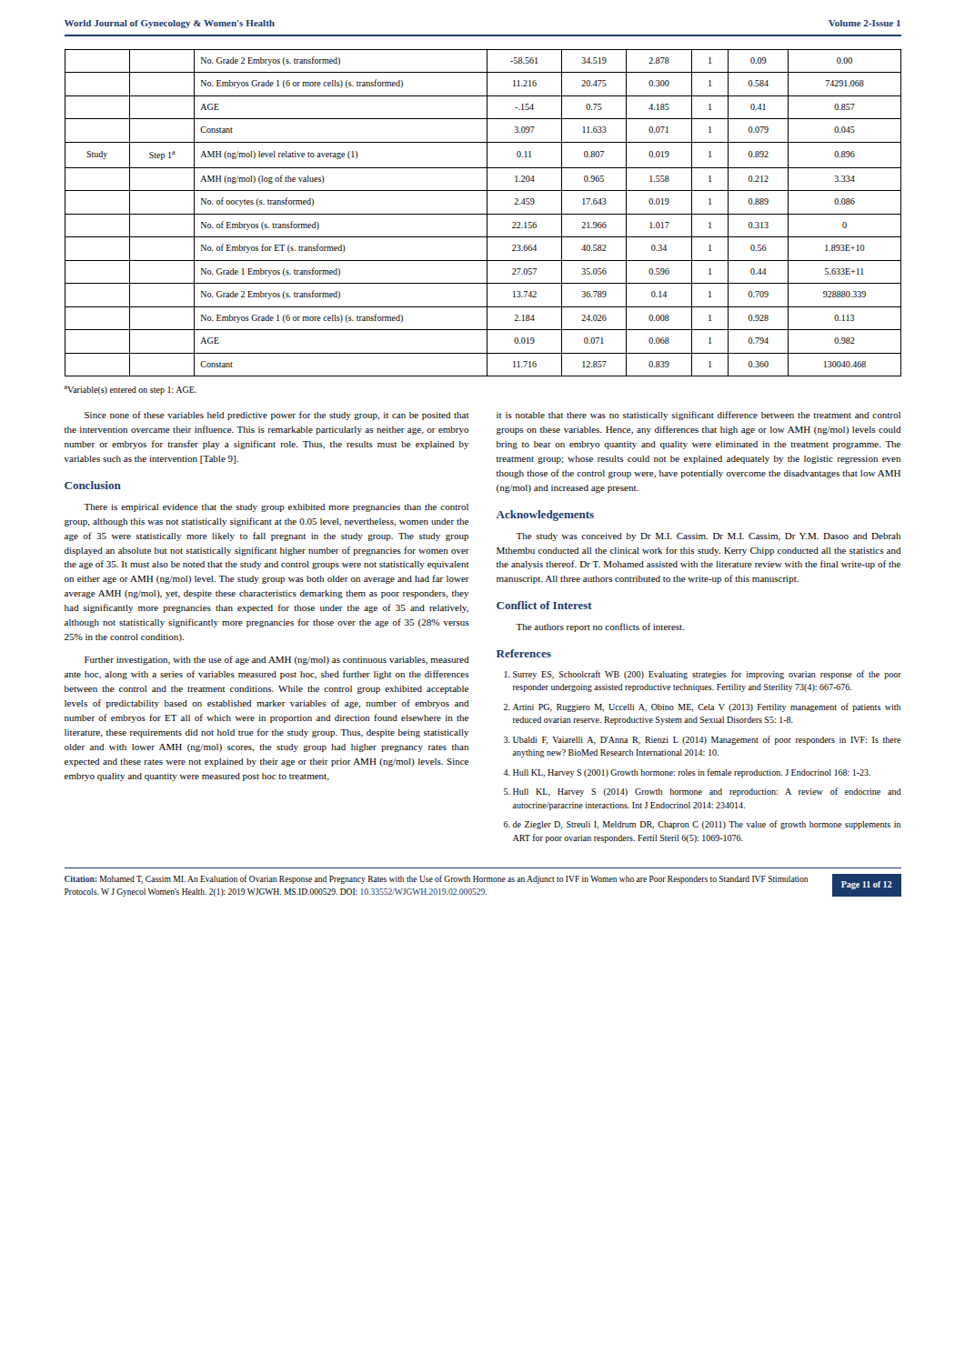World Journal of Gynecology & Women's Health
Volume 2-Issue 1
| | | No. Grade 2 Embryos (s. transformed) | -58.561 | 34.519 | 2.878 | 1 | 0.09 | 0.00 |
| | | No. Embryos Grade 1 (6 or more cells) (s. transformed) | 11.216 | 20.475 | 0.300 | 1 | 0.584 | 74291.068 |
| | | AGE | -.154 | 0.75 | 4.185 | 1 | 0.41 | 0.857 |
| | | Constant | 3.097 | 11.633 | 0.071 | 1 | 0.079 | 0.045 |
| Study | Step 1 a | AMH (ng/mol) level relative to average (1) | 0.11 | 0.807 | 0.019 | 1 | 0.892 | 0.896 |
| | | AMH (ng/mol) (log of the values) | 1.204 | 0.965 | 1.558 | 1 | 0.212 | 3.334 |
| | | No. of oocytes (s. transformed) | 2.459 | 17.643 | 0.019 | 1 | 0.889 | 0.086 |
| | | No. of Embryos (s. transformed) | 22.156 | 21.966 | 1.017 | 1 | 0.313 | 0 |
| | | No. of Embryos for ET (s. transformed) | 23.664 | 40.582 | 0.34 | 1 | 0.56 | 1.893E+10 |
| | | No. Grade 1 Embryos (s. transformed) | 27.057 | 35.056 | 0.596 | 1 | 0.44 | 5.633E+11 |
| | | No. Grade 2 Embryos (s. transformed) | 13.742 | 36.789 | 0.14 | 1 | 0.709 | 928880.339 |
| | | No. Embryos Grade 1 (6 or more cells) (s. transformed) | 2.184 | 24.026 | 0.008 | 1 | 0.928 | 0.113 |
| | | AGE | 0.019 | 0.071 | 0.068 | 1 | 0.794 | 0.982 |
| | | Constant | 11.716 | 12.857 | 0.839 | 1 | 0.360 | 130040.468 |
aVariable(s) entered on step 1: AGE.
Since none of these variables held predictive power for the study group, it can be posited that the intervention overcame their influence. This is remarkable particularly as neither age, or embryo number or embryos for transfer play a significant role. Thus, the results must be explained by variables such as the intervention [Table 9].
Conclusion
There is empirical evidence that the study group exhibited more pregnancies than the control group, although this was not statistically significant at the 0.05 level, nevertheless, women under the age of 35 were statistically more likely to fall pregnant in the study group. The study group displayed an absolute but not statistically significant higher number of pregnancies for women over the age of 35. It must also be noted that the study and control groups were not statistically equivalent on either age or AMH (ng/mol) level. The study group was both older on average and had far lower average AMH (ng/mol), yet, despite these characteristics demarking them as poor responders, they had significantly more pregnancies than expected for those under the age of 35 and relatively, although not statistically significantly more pregnancies for those over the age of 35 (28% versus 25% in the control condition).
Further investigation, with the use of age and AMH (ng/mol) as continuous variables, measured ante hoc, along with a series of variables measured post hoc, shed further light on the differences between the control and the treatment conditions. While the control group exhibited acceptable levels of predictability based on established marker variables of age, number of embryos and number of embryos for ET all of which were in proportion and direction found elsewhere in the literature, these requirements did not hold true for the study group. Thus, despite being statistically older and with lower AMH (ng/mol) scores, the study group had higher pregnancy rates than expected and these rates were not explained by their age or their prior AMH (ng/mol) levels. Since embryo quality and quantity were measured post hoc to treatment,
it is notable that there was no statistically significant difference between the treatment and control groups on these variables. Hence, any differences that high age or low AMH (ng/mol) levels could bring to bear on embryo quantity and quality were eliminated in the treatment programme. The treatment group; whose results could not be explained adequately by the logistic regression even though those of the control group were, have potentially overcome the disadvantages that low AMH (ng/mol) and increased age present.
Acknowledgements
The study was conceived by Dr M.I. Cassim. Dr M.I. Cassim, Dr Y.M. Dasoo and Debrah Mthembu conducted all the clinical work for this study. Kerry Chipp conducted all the statistics and the analysis thereof. Dr T. Mohamed assisted with the literature review with the final write-up of the manuscript. All three authors contributed to the write-up of this manuscript.
Conflict of Interest
The authors report no conflicts of interest.
References
Surrey ES, Schoolcraft WB (200) Evaluating strategies for improving ovarian response of the poor responder undergoing assisted reproductive techniques. Fertility and Sterility 73(4): 667-676.
Artini PG, Ruggiero M, Uccelli A, Obino ME, Cela V (2013) Fertility management of patients with reduced ovarian reserve. Reproductive System and Sexual Disorders S5: 1-8.
Ubaldi F, Vaiarelli A, D'Anna R, Rienzi L (2014) Management of poor responders in IVF: Is there anything new? BioMed Research International 2014: 10.
Hull KL, Harvey S (2001) Growth hormone: roles in female reproduction. J Endocrinol 168: 1-23.
Hull KL, Harvey S (2014) Growth hormone and reproduction: A review of endocrine and autocrine/paracrine interactions. Int J Endocrinol 2014: 234014.
de Ziegler D, Streuli I, Meldrum DR, Chapron C (2011) The value of growth hormone supplements in ART for poor ovarian responders. Fertil Steril 6(5): 1069-1076.
Citation: Mohamed T, Cassim MI. An Evaluation of Ovarian Response and Pregnancy Rates with the Use of Growth Hormone as an Adjunct to IVF in Women who are Poor Responders to Standard IVF Stimulation Protocols. W J Gynecol Women's Health. 2(1): 2019 WJGWH. MS.ID.000529. DOI: 10.33552/WJGWH.2019.02.000529.
Page 11 of 12